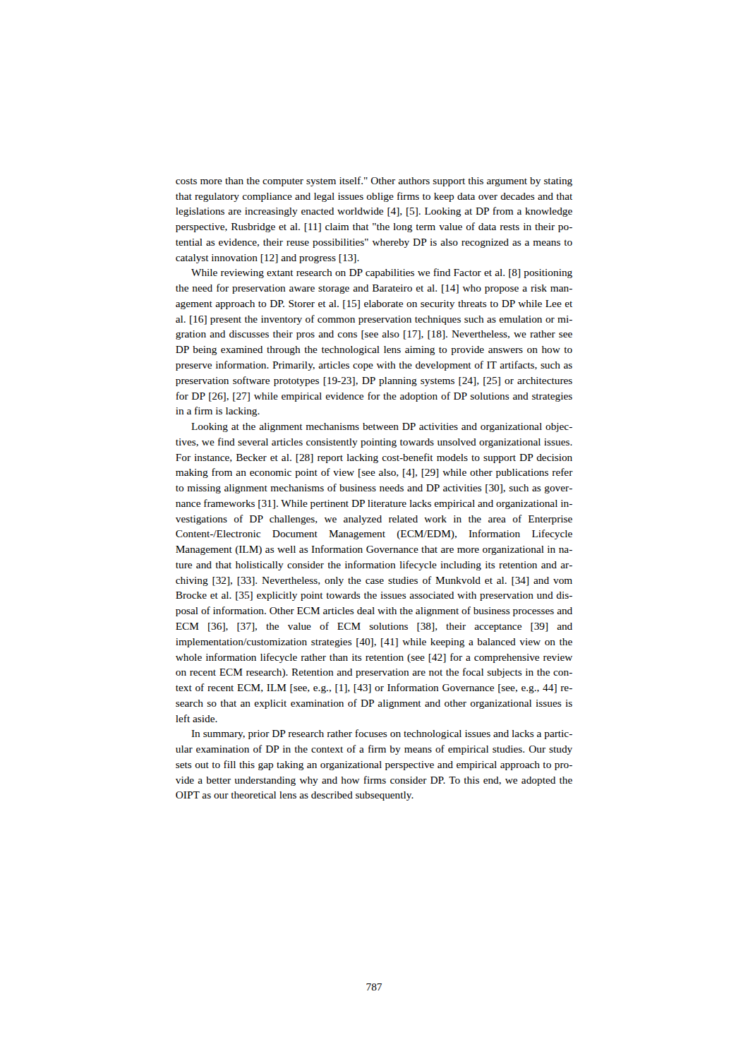costs more than the computer system itself." Other authors support this argument by stating that regulatory compliance and legal issues oblige firms to keep data over decades and that legislations are increasingly enacted worldwide [4], [5]. Looking at DP from a knowledge perspective, Rusbridge et al. [11] claim that "the long term value of data rests in their potential as evidence, their reuse possibilities" whereby DP is also recognized as a means to catalyst innovation [12] and progress [13].
While reviewing extant research on DP capabilities we find Factor et al. [8] positioning the need for preservation aware storage and Barateiro et al. [14] who propose a risk management approach to DP. Storer et al. [15] elaborate on security threats to DP while Lee et al. [16] present the inventory of common preservation techniques such as emulation or migration and discusses their pros and cons [see also [17], [18]. Nevertheless, we rather see DP being examined through the technological lens aiming to provide answers on how to preserve information. Primarily, articles cope with the development of IT artifacts, such as preservation software prototypes [19-23], DP planning systems [24], [25] or architectures for DP [26], [27] while empirical evidence for the adoption of DP solutions and strategies in a firm is lacking.
Looking at the alignment mechanisms between DP activities and organizational objectives, we find several articles consistently pointing towards unsolved organizational issues. For instance, Becker et al. [28] report lacking cost-benefit models to support DP decision making from an economic point of view [see also, [4], [29] while other publications refer to missing alignment mechanisms of business needs and DP activities [30], such as governance frameworks [31]. While pertinent DP literature lacks empirical and organizational investigations of DP challenges, we analyzed related work in the area of Enterprise Content-/Electronic Document Management (ECM/EDM), Information Lifecycle Management (ILM) as well as Information Governance that are more organizational in nature and that holistically consider the information lifecycle including its retention and archiving [32], [33]. Nevertheless, only the case studies of Munkvold et al. [34] and vom Brocke et al. [35] explicitly point towards the issues associated with preservation und disposal of information. Other ECM articles deal with the alignment of business processes and ECM [36], [37], the value of ECM solutions [38], their acceptance [39] and implementation/customization strategies [40], [41] while keeping a balanced view on the whole information lifecycle rather than its retention (see [42] for a comprehensive review on recent ECM research). Retention and preservation are not the focal subjects in the context of recent ECM, ILM [see, e.g., [1], [43] or Information Governance [see, e.g., 44] research so that an explicit examination of DP alignment and other organizational issues is left aside.
In summary, prior DP research rather focuses on technological issues and lacks a particular examination of DP in the context of a firm by means of empirical studies. Our study sets out to fill this gap taking an organizational perspective and empirical approach to provide a better understanding why and how firms consider DP. To this end, we adopted the OIPT as our theoretical lens as described subsequently.
787